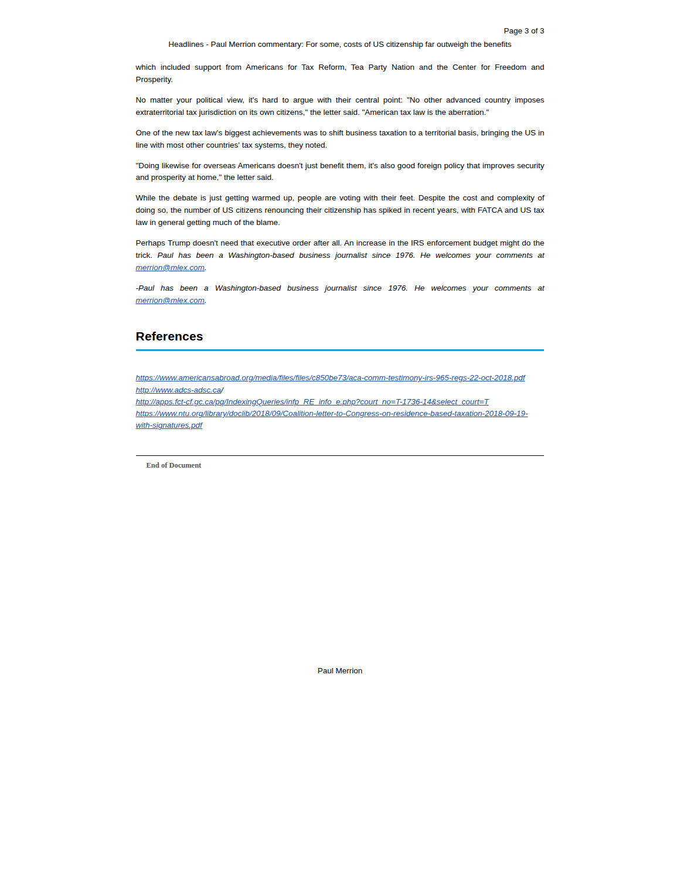Page 3 of 3
Headlines - Paul Merrion commentary: For some, costs of US citizenship far outweigh the benefits
which included support from Americans for Tax Reform, Tea Party Nation and the Center for Freedom and Prosperity.
No matter your political view, it's hard to argue with their central point: "No other advanced country imposes extraterritorial tax jurisdiction on its own citizens," the letter said. "American tax law is the aberration."
One of the new tax law's biggest achievements was to shift business taxation to a territorial basis, bringing the US in line with most other countries' tax systems, they noted.
"Doing likewise for overseas Americans doesn't just benefit them, it's also good foreign policy that improves security and prosperity at home," the letter said.
While the debate is just getting warmed up, people are voting with their feet. Despite the cost and complexity of doing so, the number of US citizens renouncing their citizenship has spiked in recent years, with FATCA and US tax law in general getting much of the blame.
Perhaps Trump doesn't need that executive order after all. An increase in the IRS enforcement budget might do the trick. Paul has been a Washington-based business journalist since 1976. He welcomes your comments at merrion@mlex.com.
-Paul has been a Washington-based business journalist since 1976. He welcomes your comments at merrion@mlex.com.
References
https://www.americansabroad.org/media/files/files/c850be73/aca-comm-testimony-irs-965-regs-22-oct-2018.pdf
http://www.adcs-adsc.ca/
http://apps.fct-cf.gc.ca/pq/IndexingQueries/infp_RE_info_e.php?court_no=T-1736-14&select_court=T
https://www.ntu.org/library/doclib/2018/09/Coalition-letter-to-Congress-on-residence-based-taxation-2018-09-19-with-signatures.pdf
End of Document
Paul Merrion